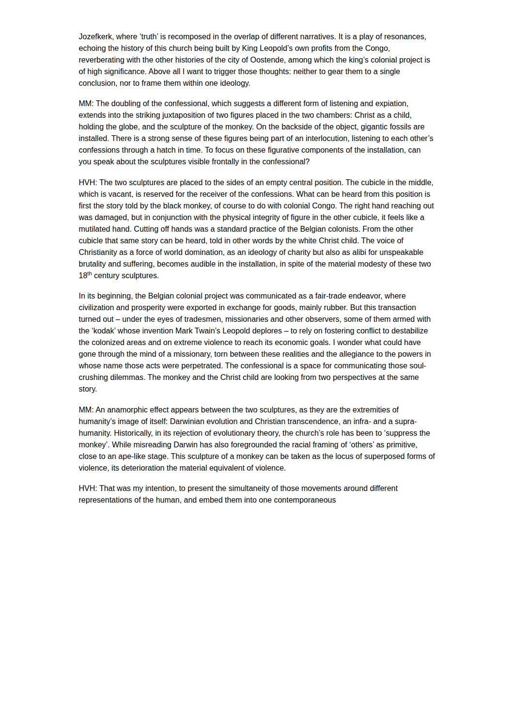Jozefkerk, where ‘truth’ is recomposed in the overlap of different narratives. It is a play of resonances, echoing the history of this church being built by King Leopold’s own profits from the Congo, reverberating with the other histories of the city of Oostende, among which the king’s colonial project is of high significance. Above all I want to trigger those thoughts: neither to gear them to a single conclusion, nor to frame them within one ideology.
MM: The doubling of the confessional, which suggests a different form of listening and expiation, extends into the striking juxtaposition of two figures placed in the two chambers: Christ as a child, holding the globe, and the sculpture of the monkey. On the backside of the object, gigantic fossils are installed. There is a strong sense of these figures being part of an interlocution, listening to each other’s confessions through a hatch in time. To focus on these figurative components of the installation, can you speak about the sculptures visible frontally in the confessional?
HVH: The two sculptures are placed to the sides of an empty central position. The cubicle in the middle, which is vacant, is reserved for the receiver of the confessions. What can be heard from this position is first the story told by the black monkey, of course to do with colonial Congo. The right hand reaching out was damaged, but in conjunction with the physical integrity of figure in the other cubicle, it feels like a mutilated hand. Cutting off hands was a standard practice of the Belgian colonists. From the other cubicle that same story can be heard, told in other words by the white Christ child. The voice of Christianity as a force of world domination, as an ideology of charity but also as alibi for unspeakable brutality and suffering, becomes audible in the installation, in spite of the material modesty of these two 18th century sculptures.
In its beginning, the Belgian colonial project was communicated as a fair-trade endeavor, where civilization and prosperity were exported in exchange for goods, mainly rubber. But this transaction turned out – under the eyes of tradesmen, missionaries and other observers, some of them armed with the ‘kodak’ whose invention Mark Twain’s Leopold deplores – to rely on fostering conflict to destabilize the colonized areas and on extreme violence to reach its economic goals. I wonder what could have gone through the mind of a missionary, torn between these realities and the allegiance to the powers in whose name those acts were perpetrated. The confessional is a space for communicating those soul-crushing dilemmas. The monkey and the Christ child are looking from two perspectives at the same story.
MM: An anamorphic effect appears between the two sculptures, as they are the extremities of humanity’s image of itself: Darwinian evolution and Christian transcendence, an infra- and a supra-humanity. Historically, in its rejection of evolutionary theory, the church’s role has been to ‘suppress the monkey’. While misreading Darwin has also foregrounded the racial framing of ‘others’ as primitive, close to an ape-like stage. This sculpture of a monkey can be taken as the locus of superposed forms of violence, its deterioration the material equivalent of violence.
HVH: That was my intention, to present the simultaneity of those movements around different representations of the human, and embed them into one contemporaneous